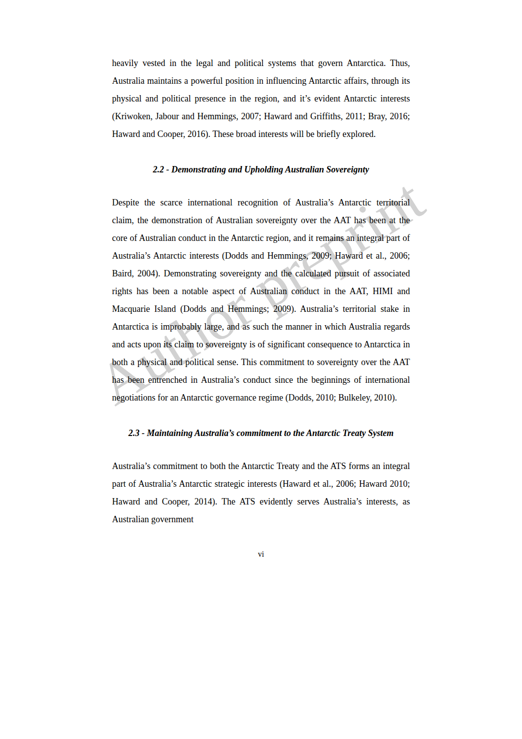Author preprint
heavily vested in the legal and political systems that govern Antarctica. Thus, Australia maintains a powerful position in influencing Antarctic affairs, through its physical and political presence in the region, and it’s evident Antarctic interests (Kriwoken, Jabour and Hemmings, 2007; Haward and Griffiths, 2011; Bray, 2016; Haward and Cooper, 2016). These broad interests will be briefly explored.
2.2 - Demonstrating and Upholding Australian Sovereignty
Despite the scarce international recognition of Australia’s Antarctic territorial claim, the demonstration of Australian sovereignty over the AAT has been at the core of Australian conduct in the Antarctic region, and it remains an integral part of Australia’s Antarctic interests (Dodds and Hemmings, 2009; Haward et al., 2006; Baird, 2004). Demonstrating sovereignty and the calculated pursuit of associated rights has been a notable aspect of Australian conduct in the AAT, HIMI and Macquarie Island (Dodds and Hemmings; 2009). Australia’s territorial stake in Antarctica is improbably large, and as such the manner in which Australia regards and acts upon its claim to sovereignty is of significant consequence to Antarctica in both a physical and political sense. This commitment to sovereignty over the AAT has been entrenched in Australia’s conduct since the beginnings of international negotiations for an Antarctic governance regime (Dodds, 2010; Bulkeley, 2010).
2.3 - Maintaining Australia’s commitment to the Antarctic Treaty System
Australia’s commitment to both the Antarctic Treaty and the ATS forms an integral part of Australia’s Antarctic strategic interests (Haward et al., 2006; Haward 2010; Haward and Cooper, 2014). The ATS evidently serves Australia’s interests, as Australian government
vi